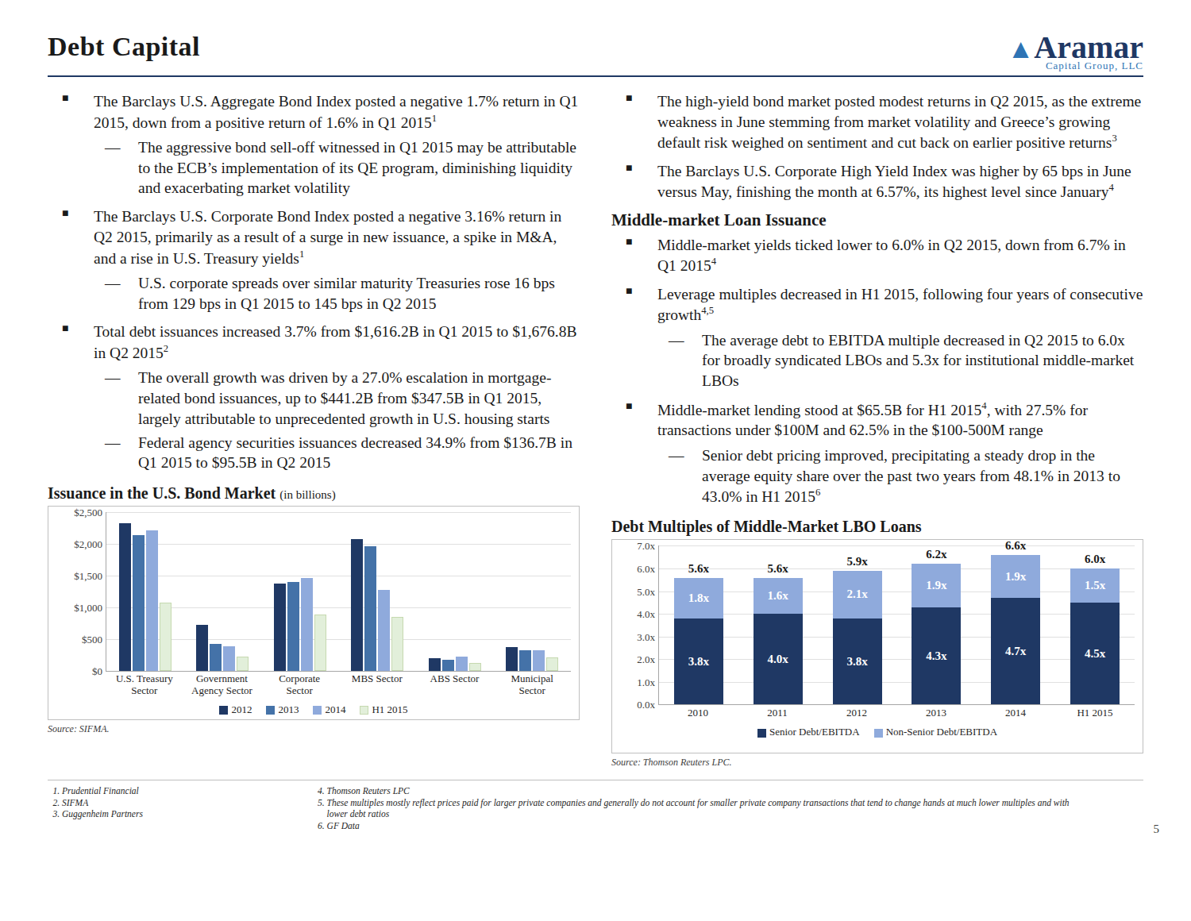Debt Capital
▲Aramar
Capital Group, LLC
The Barclays U.S. Aggregate Bond Index posted a negative 1.7% return in Q1 2015, down from a positive return of 1.6% in Q1 20151
The aggressive bond sell-off witnessed in Q1 2015 may be attributable to the ECB’s implementation of its QE program, diminishing liquidity and exacerbating market volatility
The Barclays U.S. Corporate Bond Index posted a negative 3.16% return in Q2 2015, primarily as a result of a surge in new issuance, a spike in M&A, and a rise in U.S. Treasury yields1
U.S. corporate spreads over similar maturity Treasuries rose 16 bps from 129 bps in Q1 2015 to 145 bps in Q2 2015
Total debt issuances increased 3.7% from $1,616.2B in Q1 2015 to $1,676.8B in Q2 20152
The overall growth was driven by a 27.0% escalation in mortgage-related bond issuances, up to $441.2B from $347.5B in Q1 2015, largely attributable to unprecedented growth in U.S. housing starts
Federal agency securities issuances decreased 34.9% from $136.7B in Q1 2015 to $95.5B in Q2 2015
Issuance in the U.S. Bond Market (in billions)
$2,500 $2,000 $1,500 $1,000 $500 $0
U.S. Treasury
Sector
Government
Agency Sector
Corporate
Sector
MBS Sector
ABS Sector
Municipal
Sector
2012
2013
2014
H1 2015
Source: SIFMA.
The high-yield bond market posted modest returns in Q2 2015, as the extreme weakness in June stemming from market volatility and Greece’s growing default risk weighed on sentiment and cut back on earlier positive returns3
The Barclays U.S. Corporate High Yield Index was higher by 65 bps in June versus May, finishing the month at 6.57%, its highest level since January4
Middle-market Loan Issuance
Middle-market yields ticked lower to 6.0% in Q2 2015, down from 6.7% in Q1 20154
Leverage multiples decreased in H1 2015, following four years of consecutive growth4,5
The average debt to EBITDA multiple decreased in Q2 2015 to 6.0x for broadly syndicated LBOs and 5.3x for institutional middle-market LBOs
Middle-market lending stood at $65.5B for H1 20154, with 27.5% for transactions under $100M and 62.5% in the $100-500M range
Senior debt pricing improved, precipitating a steady drop in the average equity share over the past two years from 48.1% in 2013 to 43.0% in H1 20156
Debt Multiples of Middle-Market LBO Loans
7.0x 6.0x 5.0x 4.0x 3.0x 2.0x 1.0x 0.0x
5.6x
1.8x
3.8x
5.6x
1.6x
4.0x
5.9x
2.1x
3.8x
6.2x
1.9x
4.3x
6.6x
1.9x
4.7x
6.0x
1.5x
4.5x
2010
2011
2012
2013
2014
H1 2015
Senior Debt/EBITDA
Non-Senior Debt/EBITDA
Source: Thomson Reuters LPC.
Prudential Financial
SIFMA
Guggenheim Partners
Thomson Reuters LPC
These multiples mostly reflect prices paid for larger private companies and generally do not account for smaller private company transactions that tend to change hands at much lower multiples and with lower debt ratios
GF Data
5